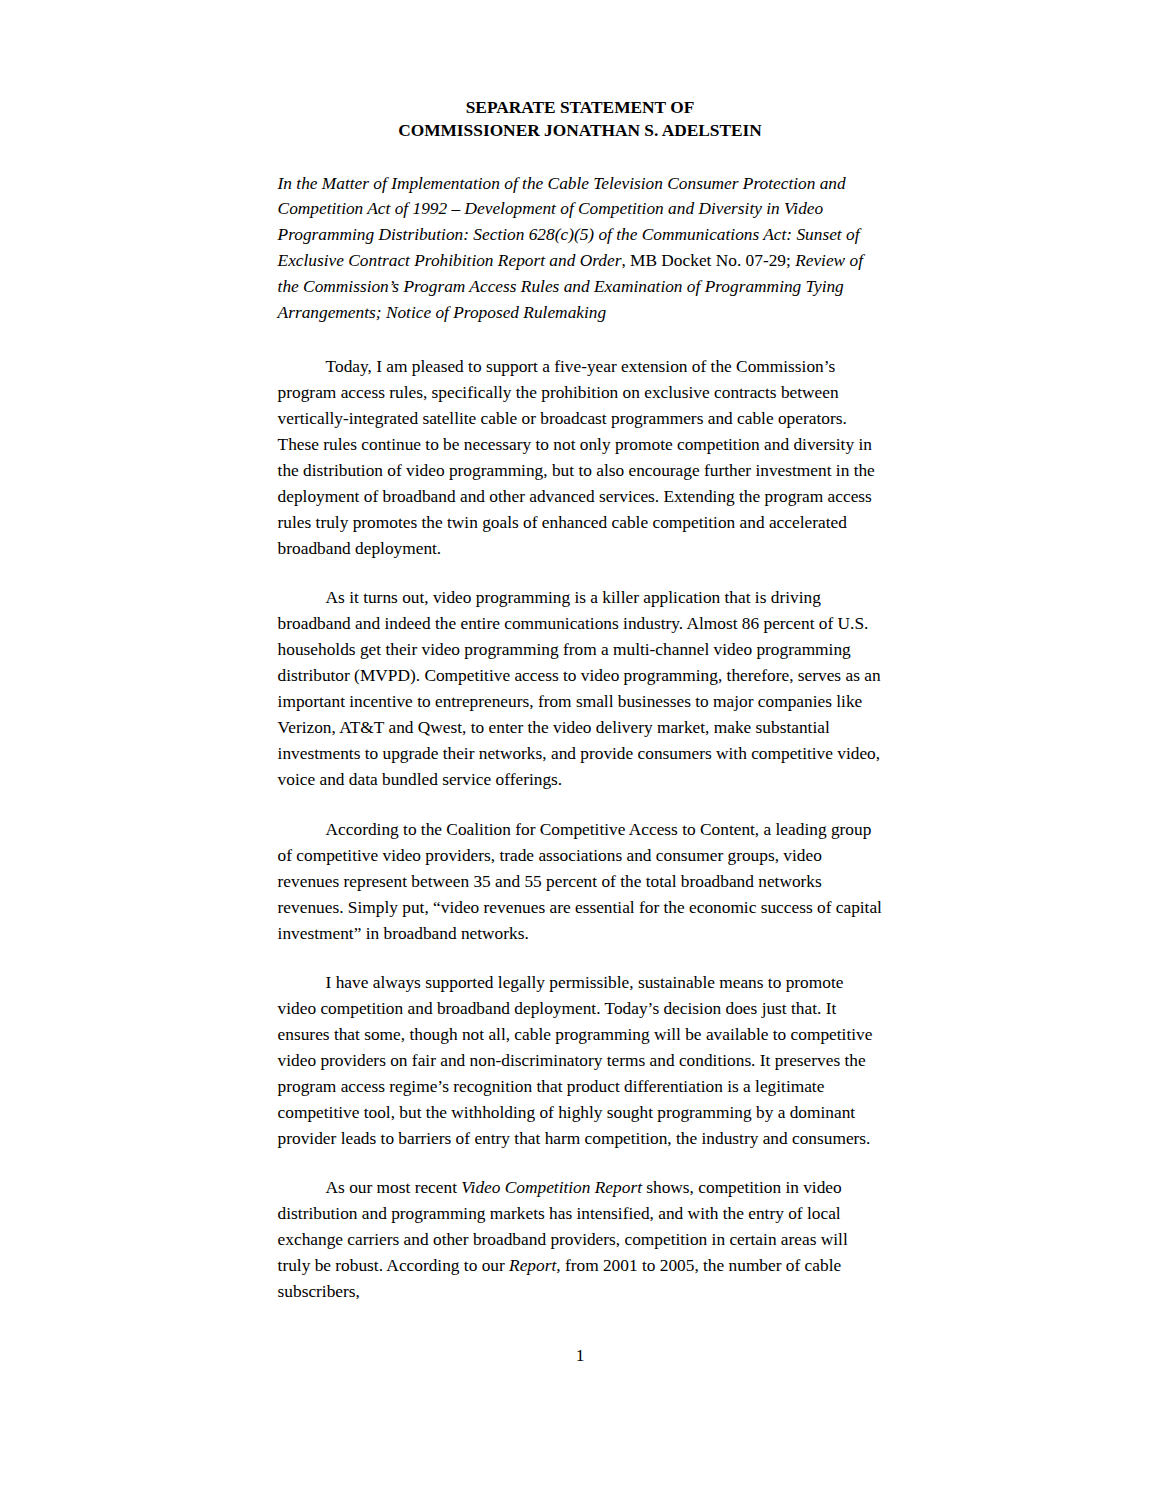Separate Statement of Commissioner Jonathan S. Adelstein
In the Matter of Implementation of the Cable Television Consumer Protection and Competition Act of 1992 – Development of Competition and Diversity in Video Programming Distribution: Section 628(c)(5) of the Communications Act: Sunset of Exclusive Contract Prohibition Report and Order, MB Docket No. 07-29; Review of the Commission’s Program Access Rules and Examination of Programming Tying Arrangements; Notice of Proposed Rulemaking
Today, I am pleased to support a five-year extension of the Commission’s program access rules, specifically the prohibition on exclusive contracts between vertically-integrated satellite cable or broadcast programmers and cable operators. These rules continue to be necessary to not only promote competition and diversity in the distribution of video programming, but to also encourage further investment in the deployment of broadband and other advanced services. Extending the program access rules truly promotes the twin goals of enhanced cable competition and accelerated broadband deployment.
As it turns out, video programming is a killer application that is driving broadband and indeed the entire communications industry. Almost 86 percent of U.S. households get their video programming from a multi-channel video programming distributor (MVPD). Competitive access to video programming, therefore, serves as an important incentive to entrepreneurs, from small businesses to major companies like Verizon, AT&T and Qwest, to enter the video delivery market, make substantial investments to upgrade their networks, and provide consumers with competitive video, voice and data bundled service offerings.
According to the Coalition for Competitive Access to Content, a leading group of competitive video providers, trade associations and consumer groups, video revenues represent between 35 and 55 percent of the total broadband networks revenues. Simply put, “video revenues are essential for the economic success of capital investment” in broadband networks.
I have always supported legally permissible, sustainable means to promote video competition and broadband deployment. Today’s decision does just that. It ensures that some, though not all, cable programming will be available to competitive video providers on fair and non-discriminatory terms and conditions. It preserves the program access regime’s recognition that product differentiation is a legitimate competitive tool, but the withholding of highly sought programming by a dominant provider leads to barriers of entry that harm competition, the industry and consumers.
As our most recent Video Competition Report shows, competition in video distribution and programming markets has intensified, and with the entry of local exchange carriers and other broadband providers, competition in certain areas will truly be robust. According to our Report, from 2001 to 2005, the number of cable subscribers,
1